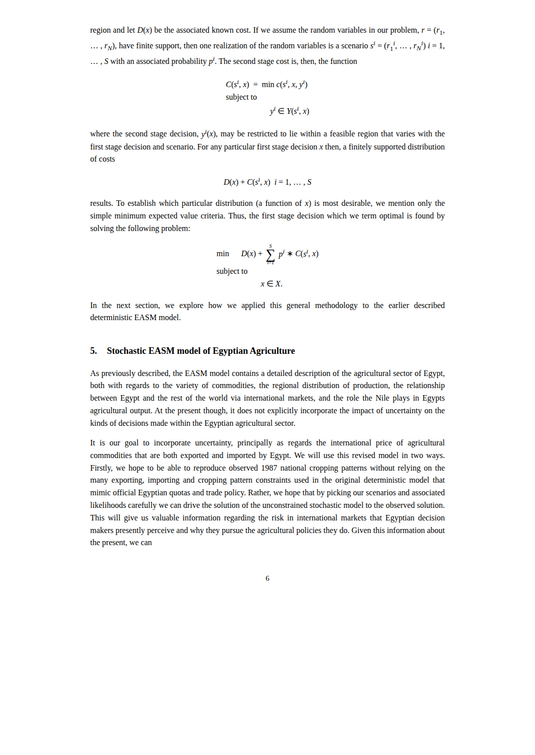region and let D(x) be the associated known cost. If we assume the random variables in our problem, r = (r1, … , rN), have finite support, then one realization of the random variables is a scenario si = (r1i, … , rNi) i = 1, … , S with an associated probability pi. The second stage cost is, then, the function
C(si, x) = min c(si, x, yi) subject to yi ∈ Y(si, x)
where the second stage decision, yi(x), may be restricted to lie within a feasible region that varies with the first stage decision and scenario. For any particular first stage decision x then, a finitely supported distribution of costs
D(x) + C(si, x) i = 1, … , S
results. To establish which particular distribution (a function of x) is most desirable, we mention only the simple minimum expected value criteria. Thus, the first stage decision which we term optimal is found by solving the following problem:
min D(x) + S∑i=1 pi ∗ C(si, x) subject to x ∈ X.
In the next section, we explore how we applied this general methodology to the earlier described deterministic EASM model.
5. Stochastic EASM model of Egyptian Agriculture
As previously described, the EASM model contains a detailed description of the agricultural sector of Egypt, both with regards to the variety of commodities, the regional distribution of production, the relationship between Egypt and the rest of the world via international markets, and the role the Nile plays in Egypts agricultural output. At the present though, it does not explicitly incorporate the impact of uncertainty on the kinds of decisions made within the Egyptian agricultural sector.
It is our goal to incorporate uncertainty, principally as regards the international price of agricultural commodities that are both exported and imported by Egypt. We will use this revised model in two ways. Firstly, we hope to be able to reproduce observed 1987 national cropping patterns without relying on the many exporting, importing and cropping pattern constraints used in the original deterministic model that mimic official Egyptian quotas and trade policy. Rather, we hope that by picking our scenarios and associated likelihoods carefully we can drive the solution of the unconstrained stochastic model to the observed solution. This will give us valuable information regarding the risk in international markets that Egyptian decision makers presently perceive and why they pursue the agricultural policies they do. Given this information about the present, we can
6